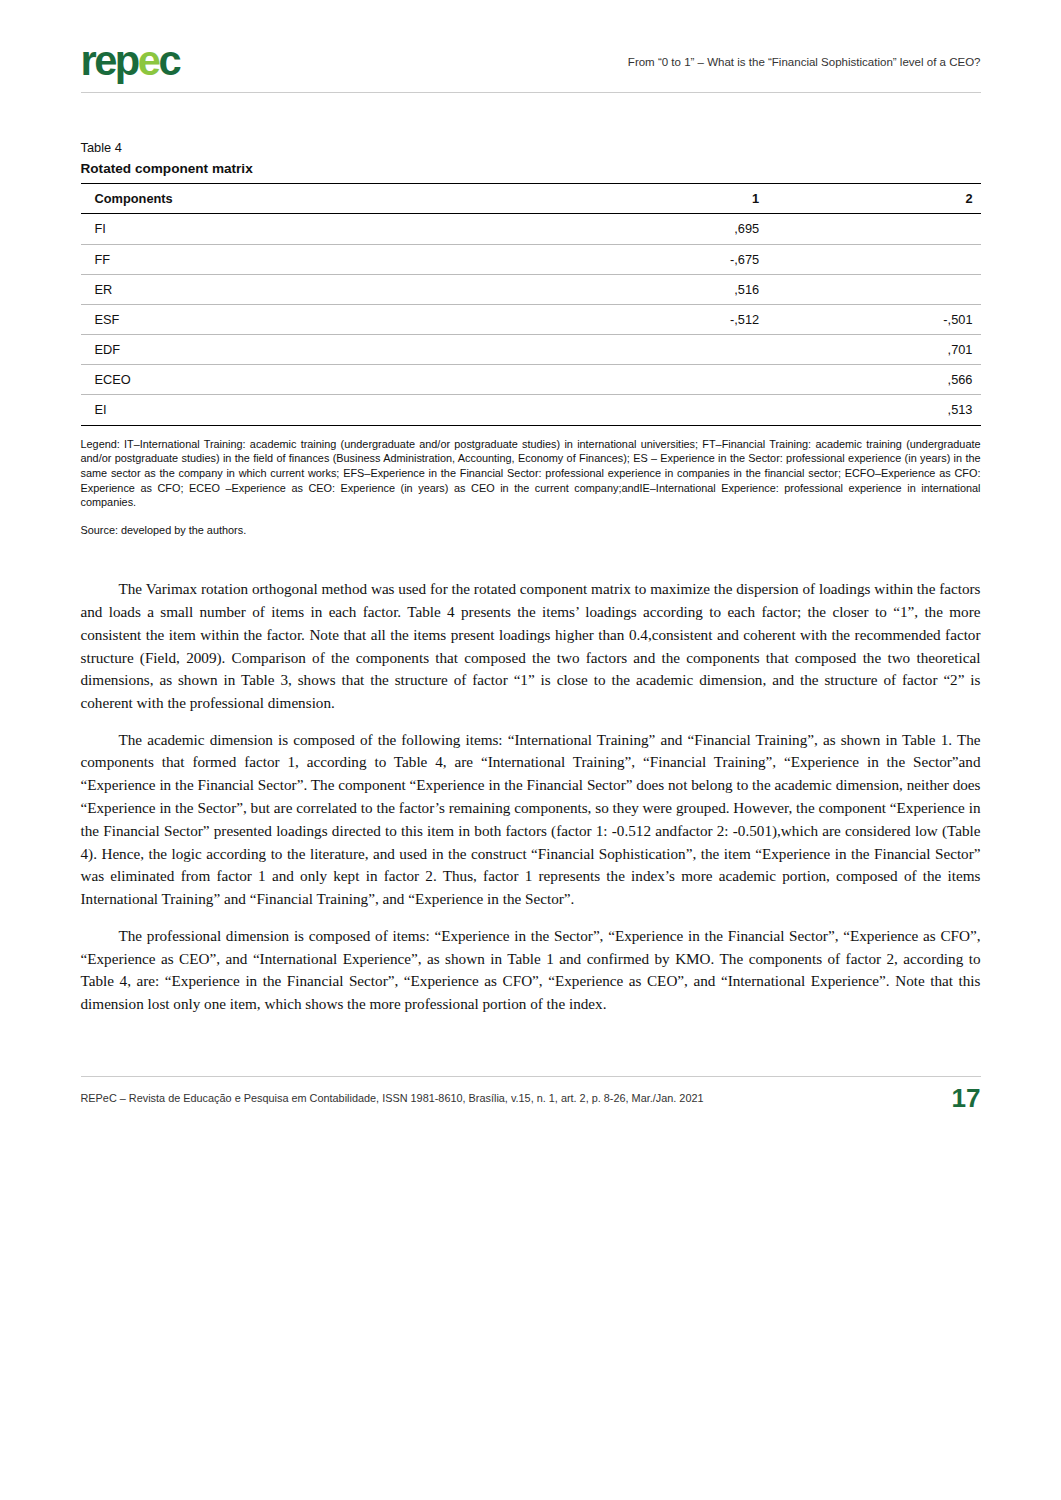repec
From “0 to 1” – What is the “Financial Sophistication” level of a CEO?
Table 4
Rotated component matrix
| Components | 1 | 2 |
| --- | --- | --- |
| FI | ,695 | |
| FF | -,675 | |
| ER | ,516 | |
| ESF | -,512 | -,501 |
| EDF | | ,701 |
| ECEO | | ,566 |
| EI | | ,513 |
Legend: IT–International Training: academic training (undergraduate and/or postgraduate studies) in international universities; FT–Financial Training: academic training (undergraduate and/or postgraduate studies) in the field of finances (Business Administration, Accounting, Economy of Finances); ES – Experience in the Sector: professional experience (in years) in the same sector as the company in which current works; EFS–Experience in the Financial Sector: professional experience in companies in the financial sector; ECFO–Experience as CFO: Experience as CFO; ECEO –Experience as CEO: Experience (in years) as CEO in the current company;andIE–International Experience: professional experience in international companies.
Source: developed by the authors.
The Varimax rotation orthogonal method was used for the rotated component matrix to maximize the dispersion of loadings within the factors and loads a small number of items in each factor. Table 4 presents the items’ loadings according to each factor; the closer to “1”, the more consistent the item within the factor. Note that all the items present loadings higher than 0.4,consistent and coherent with the recommended factor structure (Field, 2009). Comparison of the components that composed the two factors and the components that composed the two theoretical dimensions, as shown in Table 3, shows that the structure of factor “1” is close to the academic dimension, and the structure of factor “2” is coherent with the professional dimension.
The academic dimension is composed of the following items: “International Training” and “Financial Training”, as shown in Table 1. The components that formed factor 1, according to Table 4, are “International Training”, “Financial Training”, “Experience in the Sector”and “Experience in the Financial Sector”. The component “Experience in the Financial Sector” does not belong to the academic dimension, neither does “Experience in the Sector”, but are correlated to the factor’s remaining components, so they were grouped. However, the component “Experience in the Financial Sector” presented loadings directed to this item in both factors (factor 1: -0.512 andfactor 2: -0.501),which are considered low (Table 4). Hence, the logic according to the literature, and used in the construct “Financial Sophistication”, the item “Experience in the Financial Sector” was eliminated from factor 1 and only kept in factor 2. Thus, factor 1 represents the index’s more academic portion, composed of the items International Training” and “Financial Training”, and “Experience in the Sector”.
The professional dimension is composed of items: “Experience in the Sector”, “Experience in the Financial Sector”, “Experience as CFO”, “Experience as CEO”, and “International Experience”, as shown in Table 1 and confirmed by KMO. The components of factor 2, according to Table 4, are: “Experience in the Financial Sector”, “Experience as CFO”, “Experience as CEO”, and “International Experience”. Note that this dimension lost only one item, which shows the more professional portion of the index.
REPeC – Revista de Educação e Pesquisa em Contabilidade, ISSN 1981-8610, Brasília, v.15, n. 1, art. 2, p. 8-26, Mar./Jan. 2021
17